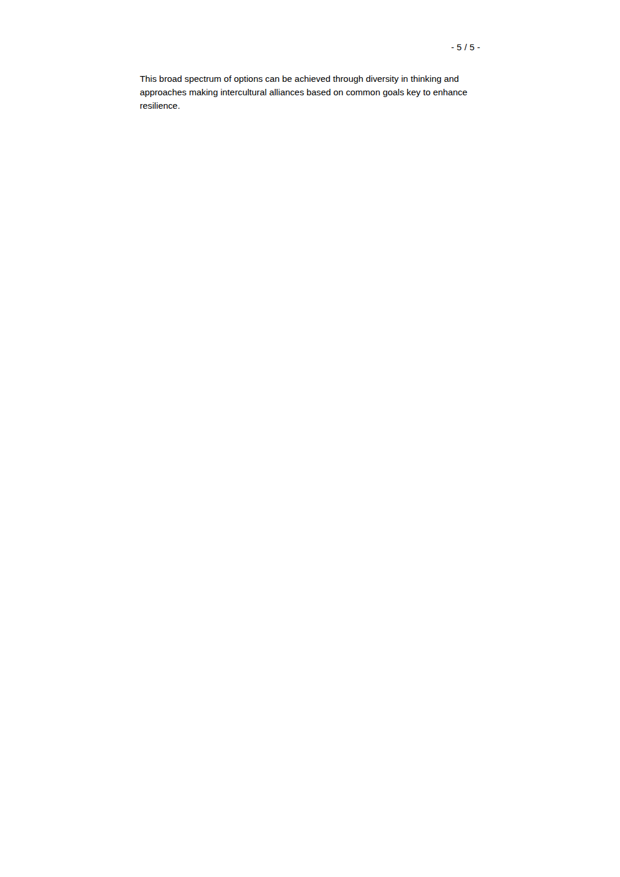- 5 / 5 -
This broad spectrum of options can be achieved through diversity in thinking and approaches making intercultural alliances based on common goals key to enhance resilience.